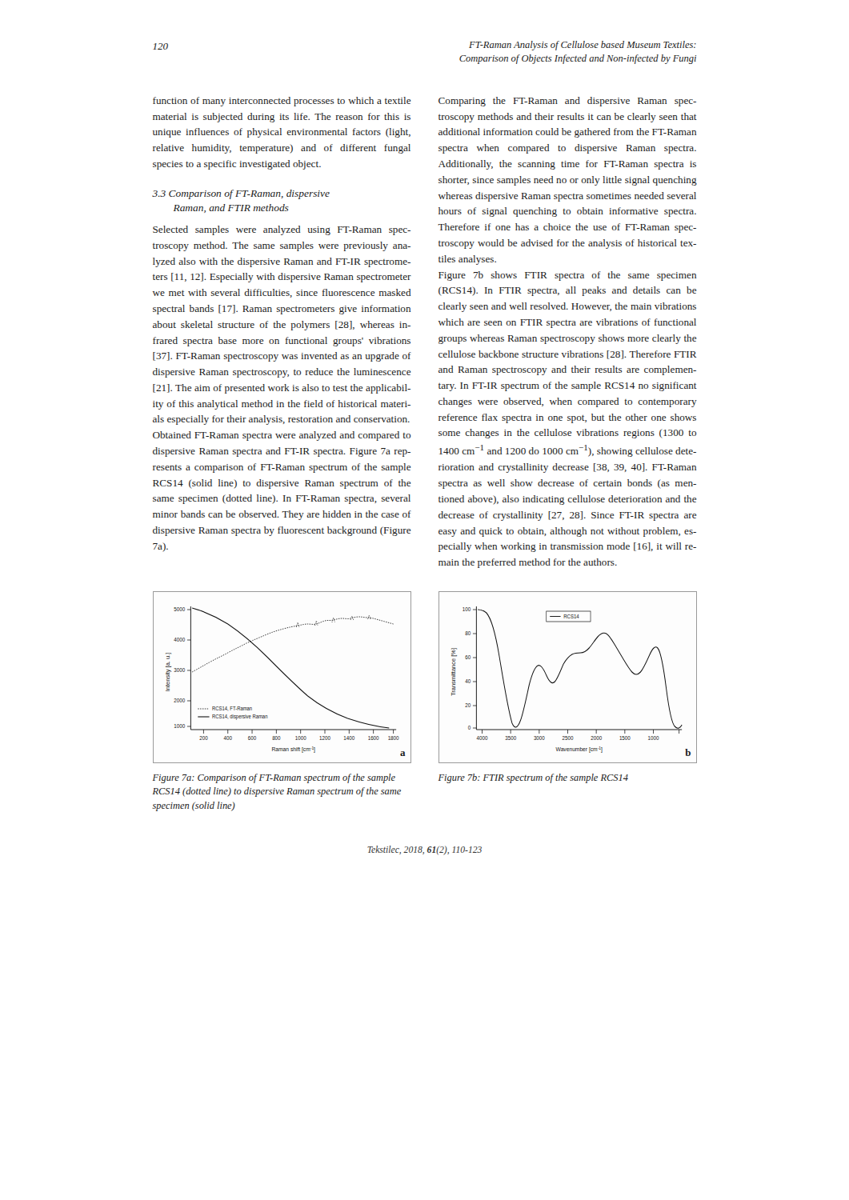120
FT-Raman Analysis of Cellulose based Museum Textiles:
Comparison of Objects Infected and Non-infected by Fungi
function of many interconnected processes to which a textile material is subjected during its life. The reason for this is unique influences of physical environmental factors (light, relative humidity, temperature) and of different fungal species to a specific investigated object.
3.3 Comparison of FT-Raman, dispersiveRaman, and FTIR methods
Selected samples were analyzed using FT-Raman spectroscopy method. The same samples were previously analyzed also with the dispersive Raman and FT-IR spectrometers [11, 12]. Especially with dispersive Raman spectrometer we met with several difficulties, since fluorescence masked spectral bands [17]. Raman spectrometers give information about skeletal structure of the polymers [28], whereas infrared spectra base more on functional groups' vibrations [37]. FT-Raman spectroscopy was invented as an upgrade of dispersive Raman spectroscopy, to reduce the luminescence [21]. The aim of presented work is also to test the applicability of this analytical method in the field of historical materials especially for their analysis, restoration and conservation.
Obtained FT-Raman spectra were analyzed and compared to dispersive Raman spectra and FT-IR spectra. Figure 7a represents a comparison of FT-Raman spectrum of the sample RCS14 (solid line) to dispersive Raman spectrum of the same specimen (dotted line). In FT-Raman spectra, several minor bands can be observed. They are hidden in the case of dispersive Raman spectra by fluorescent background (Figure 7a).
Comparing the FT-Raman and dispersive Raman spectroscopy methods and their results it can be clearly seen that additional information could be gathered from the FT-Raman spectra when compared to dispersive Raman spectra. Additionally, the scanning time for FT-Raman spectra is shorter, since samples need no or only little signal quenching whereas dispersive Raman spectra sometimes needed several hours of signal quenching to obtain informative spectra. Therefore if one has a choice the use of FT-Raman spectroscopy would be advised for the analysis of historical textiles analyses.
Figure 7b shows FTIR spectra of the same specimen (RCS14). In FTIR spectra, all peaks and details can be clearly seen and well resolved. However, the main vibrations which are seen on FTIR spectra are vibrations of functional groups whereas Raman spectroscopy shows more clearly the cellulose backbone structure vibrations [28]. Therefore FTIR and Raman spectroscopy and their results are complementary. In FT-IR spectrum of the sample RCS14 no significant changes were observed, when compared to contemporary reference flax spectra in one spot, but the other one shows some changes in the cellulose vibrations regions (1300 to 1400 cm−1 and 1200 do 1000 cm−1), showing cellulose deterioration and crystallinity decrease [38, 39, 40]. FT-Raman spectra as well show decrease of certain bonds (as mentioned above), also indicating cellulose deterioration and the decrease of crystallinity [27, 28]. Since FT-IR spectra are easy and quick to obtain, although not without problem, especially when working in transmission mode [16], it will remain the preferred method for the authors.
5000 4000 3000 2000 1000 200 400 600 800 1000 1200 1400 1600 1800 Raman shift [cm-1] Intensity [a. u.] RCS14, FT-Raman RCS14, dispersive Raman a
Figure 7a: Comparison of FT-Raman spectrum of the sample RCS14 (dotted line) to dispersive Raman spectrum of the same specimen (solid line)
100 80 60 40 20 0 4000 3500 3000 2500 2000 1500 1000 Wavenumber [cm-1] Transmittance [%] RCS14 b
Figure 7b: FTIR spectrum of the sample RCS14
Tekstilec, 2018, 61(2), 110-123